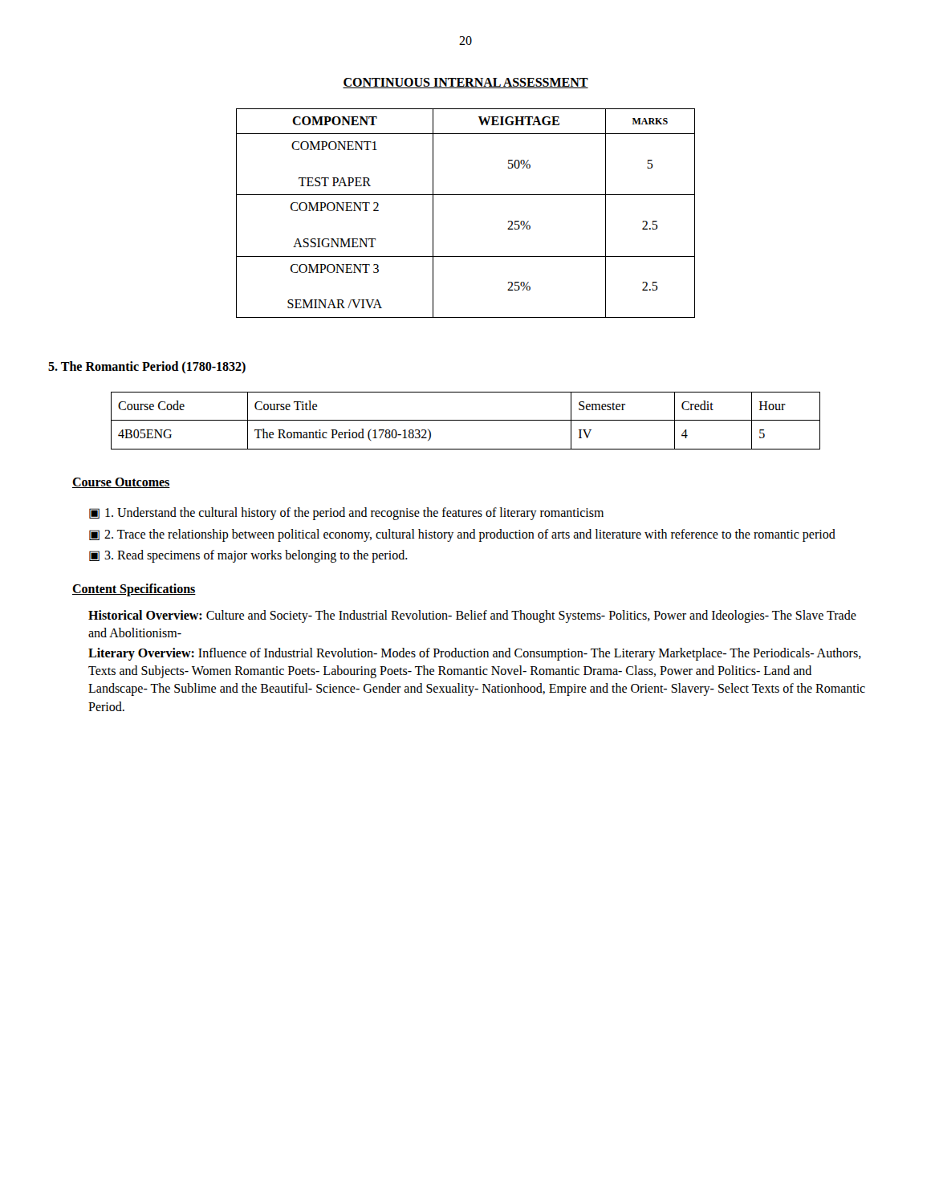20
CONTINUOUS INTERNAL ASSESSMENT
| COMPONENT | WEIGHTAGE | MARKS |
| --- | --- | --- |
| COMPONENT1 TEST PAPER | 50% | 5 |
| COMPONENT 2 ASSIGNMENT | 25% | 2.5 |
| COMPONENT 3 SEMINAR /VIVA | 25% | 2.5 |
5. The Romantic Period (1780-1832)
| Course Code | Course Title | Semester | Credit | Hour |
| 4B05ENG | The Romantic Period (1780-1832) | IV | 4 | 5 |
Course Outcomes
1. Understand the cultural history of the period and recognise the features of literary romanticism
2. Trace the relationship between political economy, cultural history and production of arts and literature with reference to the romantic period
3. Read specimens of major works belonging to the period.
Content Specifications
Historical Overview: Culture and Society- The Industrial Revolution- Belief and Thought Systems- Politics, Power and Ideologies- The Slave Trade and Abolitionism-
Literary Overview: Influence of Industrial Revolution- Modes of Production and Consumption- The Literary Marketplace- The Periodicals- Authors, Texts and Subjects- Women Romantic Poets- Labouring Poets- The Romantic Novel- Romantic Drama- Class, Power and Politics- Land and Landscape- The Sublime and the Beautiful- Science- Gender and Sexuality- Nationhood, Empire and the Orient- Slavery- Select Texts of the Romantic Period.